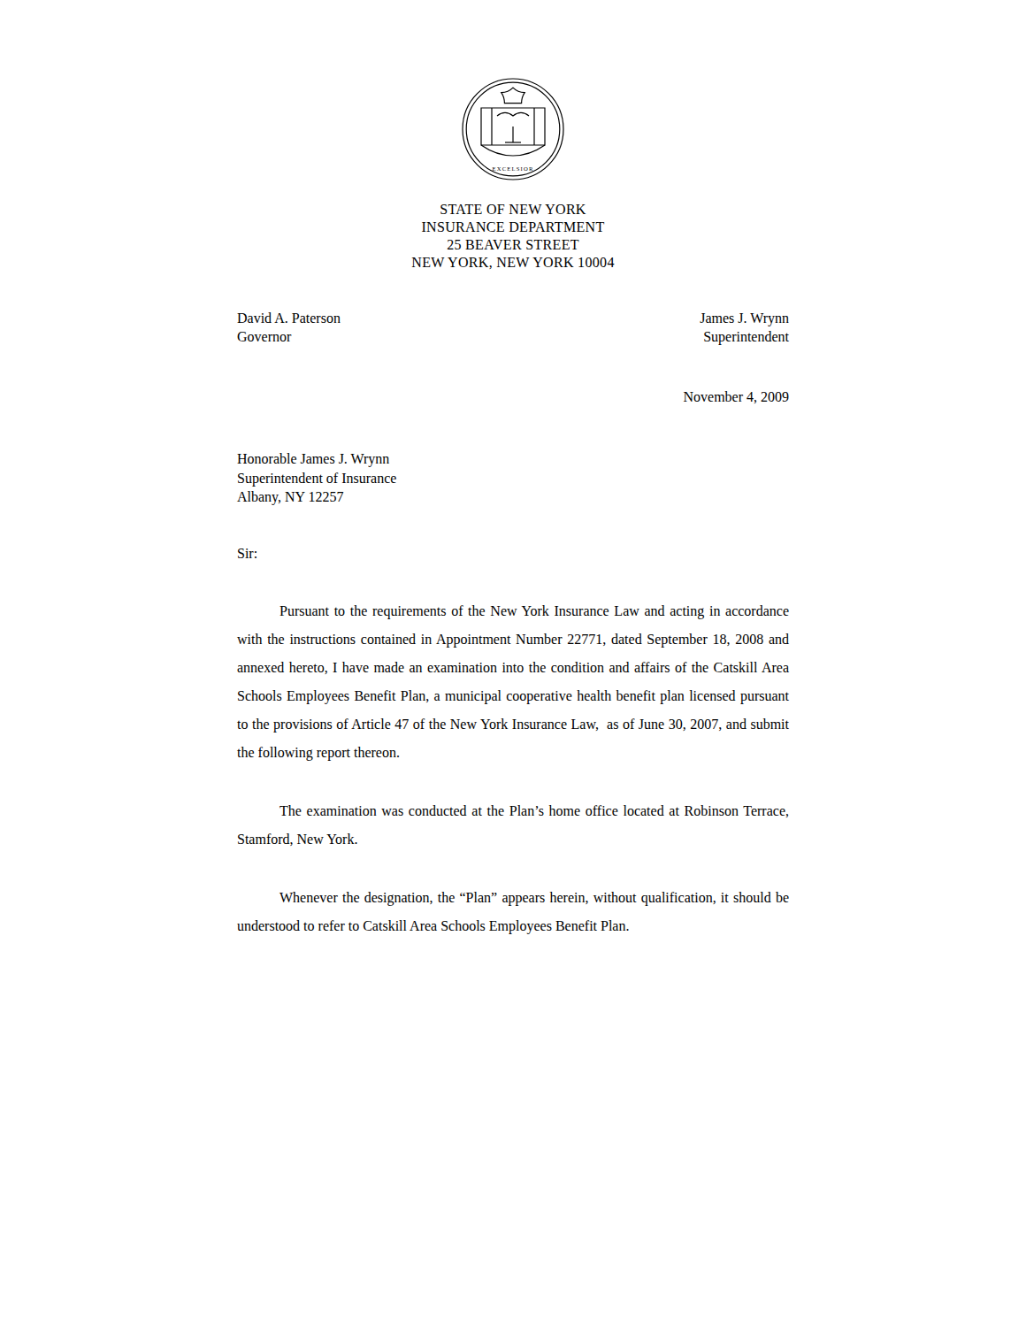STATE OF NEW YORK
INSURANCE DEPARTMENT
25 BEAVER STREET
NEW YORK, NEW YORK 10004
| David A. Paterson | James J. Wrynn |
| Governor | Superintendent |
November 4, 2009
Honorable James J. Wrynn
Superintendent of Insurance
Albany, NY 12257
Sir:
Pursuant to the requirements of the New York Insurance Law and acting in accordance with the instructions contained in Appointment Number 22771, dated September 18, 2008 and annexed hereto, I have made an examination into the condition and affairs of the Catskill Area Schools Employees Benefit Plan, a municipal cooperative health benefit plan licensed pursuant to the provisions of Article 47 of the New York Insurance Law, as of June 30, 2007, and submit the following report thereon.
The examination was conducted at the Plan’s home office located at Robinson Terrace, Stamford, New York.
Whenever the designation, the “Plan” appears herein, without qualification, it should be understood to refer to Catskill Area Schools Employees Benefit Plan.